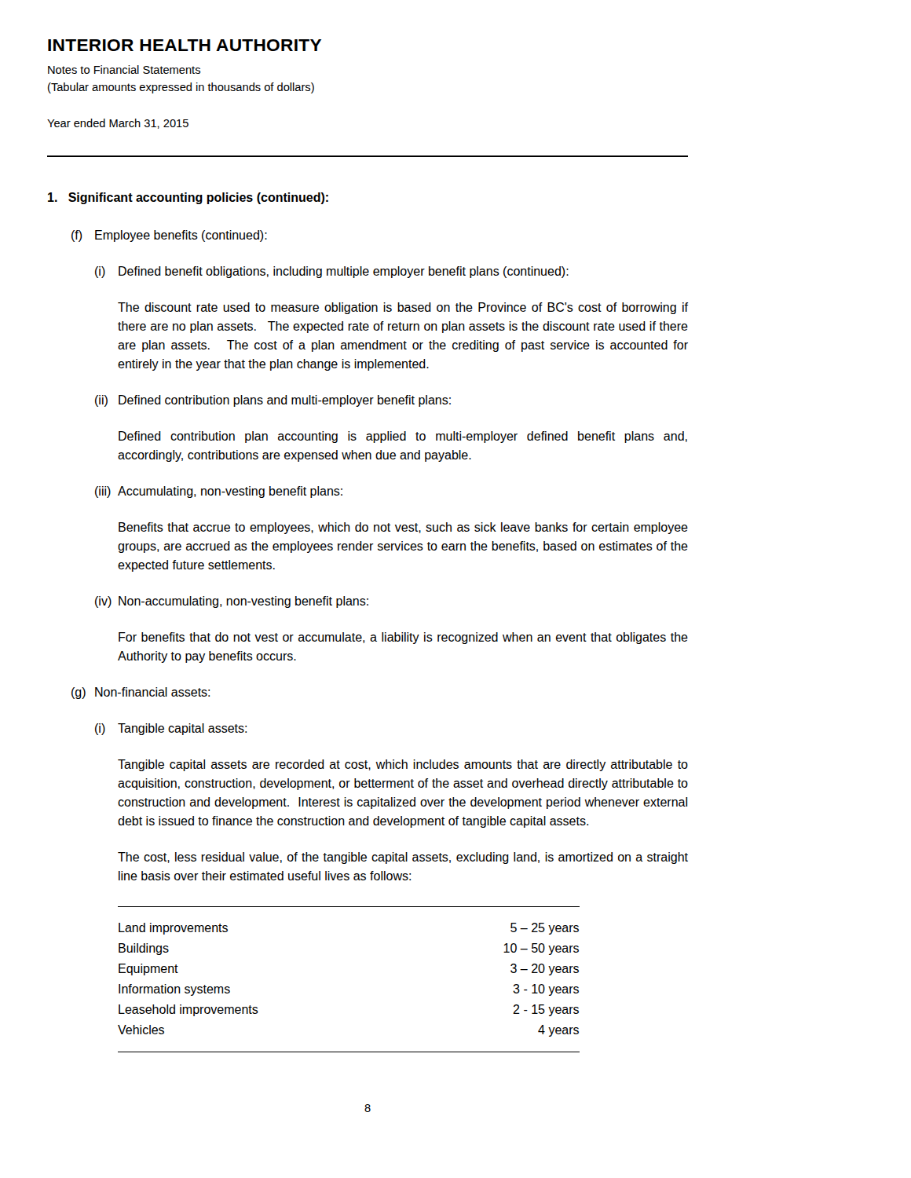INTERIOR HEALTH AUTHORITY
Notes to Financial Statements
(Tabular amounts expressed in thousands of dollars)
Year ended March 31, 2015
1. Significant accounting policies (continued):
(f) Employee benefits (continued):
(i) Defined benefit obligations, including multiple employer benefit plans (continued):
The discount rate used to measure obligation is based on the Province of BC's cost of borrowing if there are no plan assets. The expected rate of return on plan assets is the discount rate used if there are plan assets. The cost of a plan amendment or the crediting of past service is accounted for entirely in the year that the plan change is implemented.
(ii) Defined contribution plans and multi-employer benefit plans:
Defined contribution plan accounting is applied to multi-employer defined benefit plans and, accordingly, contributions are expensed when due and payable.
(iii) Accumulating, non-vesting benefit plans:
Benefits that accrue to employees, which do not vest, such as sick leave banks for certain employee groups, are accrued as the employees render services to earn the benefits, based on estimates of the expected future settlements.
(iv) Non-accumulating, non-vesting benefit plans:
For benefits that do not vest or accumulate, a liability is recognized when an event that obligates the Authority to pay benefits occurs.
(g) Non-financial assets:
(i) Tangible capital assets:
Tangible capital assets are recorded at cost, which includes amounts that are directly attributable to acquisition, construction, development, or betterment of the asset and overhead directly attributable to construction and development. Interest is capitalized over the development period whenever external debt is issued to finance the construction and development of tangible capital assets.
The cost, less residual value, of the tangible capital assets, excluding land, is amortized on a straight line basis over their estimated useful lives as follows:
| Land improvements | 5 – 25 years |
| Buildings | 10 – 50 years |
| Equipment | 3 – 20 years |
| Information systems | 3 - 10 years |
| Leasehold improvements | 2 - 15 years |
| Vehicles | 4 years |
8